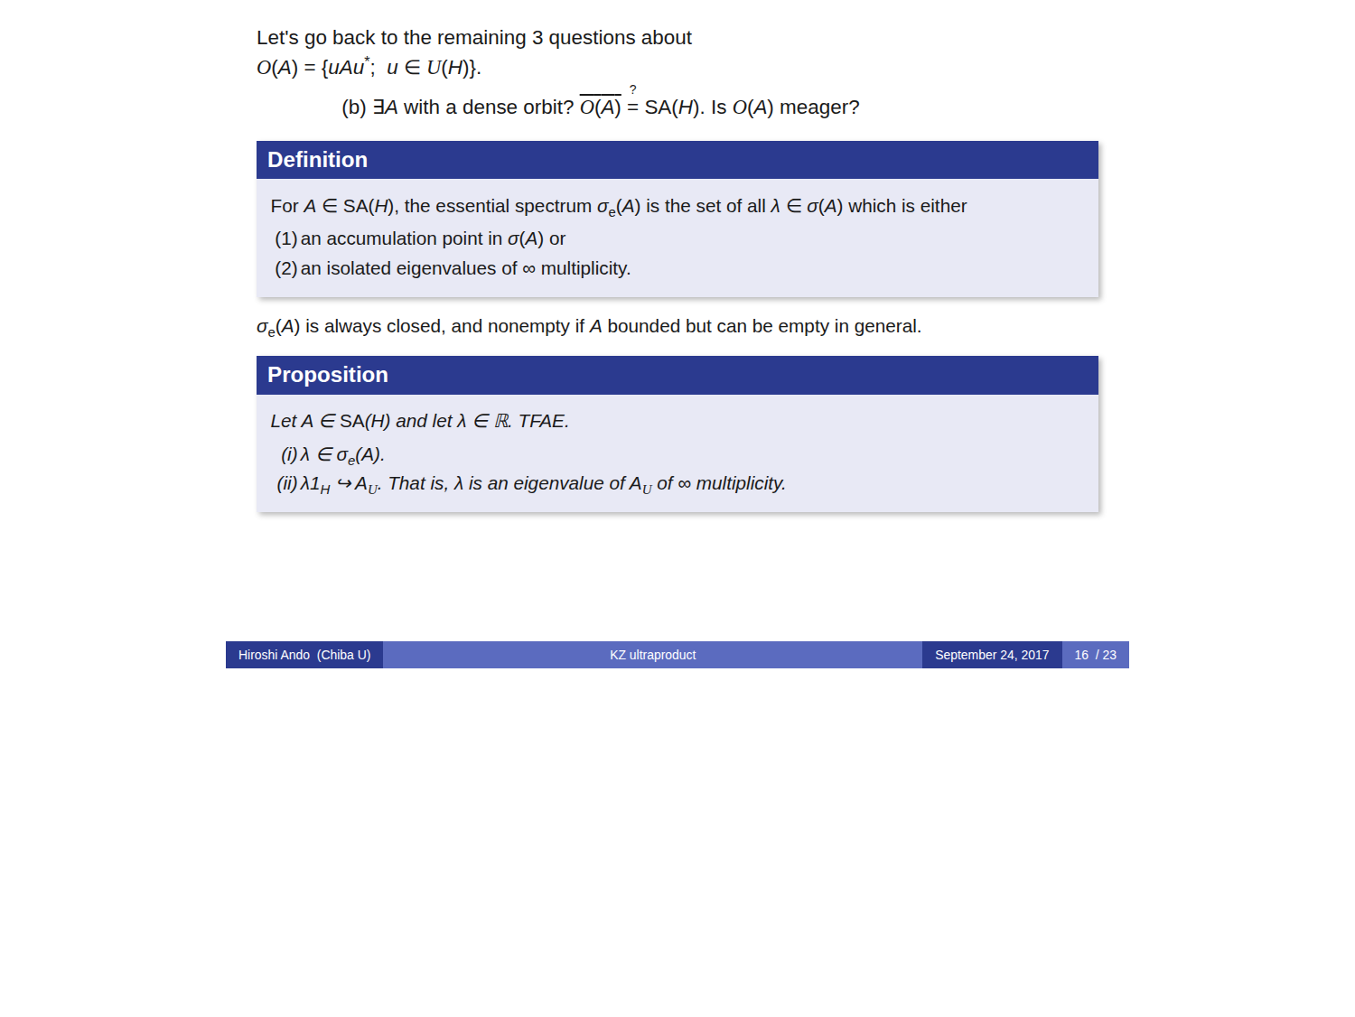Let's go back to the remaining 3 questions about O(A) = {uAu*; u ∈ U(H)}.
(b) ∃A with a dense orbit? O(A) ?= SA(H). Is O(A) meager?
Definition
For A ∈ SA(H), the essential spectrum σe(A) is the set of all λ ∈ σ(A) which is either
(1) an accumulation point in σ(A) or
(2) an isolated eigenvalues of ∞ multiplicity.
σe(A) is always closed, and nonempty if A bounded but can be empty in general.
Proposition
Let A ∈ SA(H) and let λ ∈ ℝ. TFAE.
(i) λ ∈ σe(A).
(ii) λ1H ↪ AU. That is, λ is an eigenvalue of AU of ∞ multiplicity.
Hiroshi Ando (Chiba U)
KZ ultraproduct
September 24, 2017
16 / 23